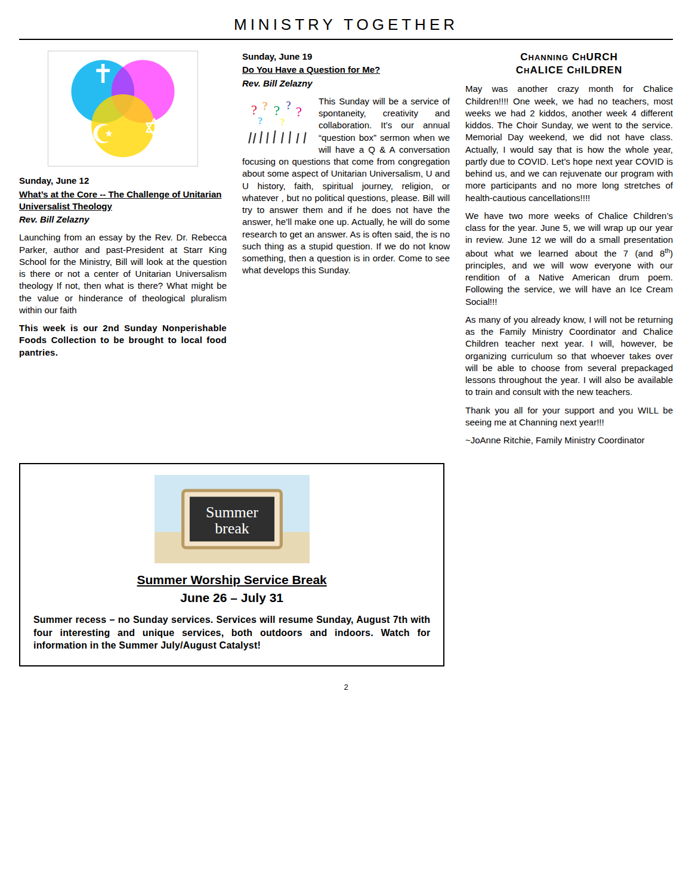MINISTRY TOGETHER
Sunday, June 12
What’s at the Core -- The Challenge of Unitarian Universalist Theology
Rev. Bill Zelazny
Launching from an essay by the Rev. Dr. Rebecca Parker, author and past-President at Starr King School for the Ministry, Bill will look at the question is there or not a center of Unitarian Universalism theology If not, then what is there? What might be the value or hinderance of theological pluralism within our faith
This week is our 2nd Sunday Nonperishable Foods Collection to be brought to local food pantries.
Sunday, June 19
Do You Have a Question for Me?
Rev. Bill Zelazny
This Sunday will be a service of spontaneity, creativity and collaboration. It’s our annual “question box” sermon when we will have a Q & A conversation focusing on questions that come from congregation about some aspect of Unitarian Universalism, U and U history, faith, spiritual journey, religion, or whatever , but no political questions, please. Bill will try to answer them and if he does not have the answer, he’ll make one up. Actually, he will do some research to get an answer. As is often said, the is no such thing as a stupid question. If we do not know something, then a question is in order. Come to see what develops this Sunday.
CHANNING CHURCH
CHALICE CHILDREN
May was another crazy month for Chalice Children!!!! One week, we had no teachers, most weeks we had 2 kiddos, another week 4 different kiddos. The Choir Sunday, we went to the service. Memorial Day weekend, we did not have class. Actually, I would say that is how the whole year, partly due to COVID. Let’s hope next year COVID is behind us, and we can rejuvenate our program with more participants and no more long stretches of health-cautious cancellations!!!!
We have two more weeks of Chalice Children’s class for the year. June 5, we will wrap up our year in review. June 12 we will do a small presentation about what we learned about the 7 (and 8th) principles, and we will wow everyone with our rendition of a Native American drum poem. Following the service, we will have an Ice Cream Social!!!
As many of you already know, I will not be returning as the Family Ministry Coordinator and Chalice Children teacher next year. I will, however, be organizing curriculum so that whoever takes over will be able to choose from several prepackaged lessons throughout the year. I will also be available to train and consult with the new teachers.
Thank you all for your support and you WILL be seeing me at Channing next year!!!
~JoAnne Ritchie, Family Ministry Coordinator
Summer Worship Service Break
June 26 – July 31
Summer recess – no Sunday services. Services will resume Sunday, August 7th with four interesting and unique services, both outdoors and indoors. Watch for information in the Summer July/August Catalyst!
2